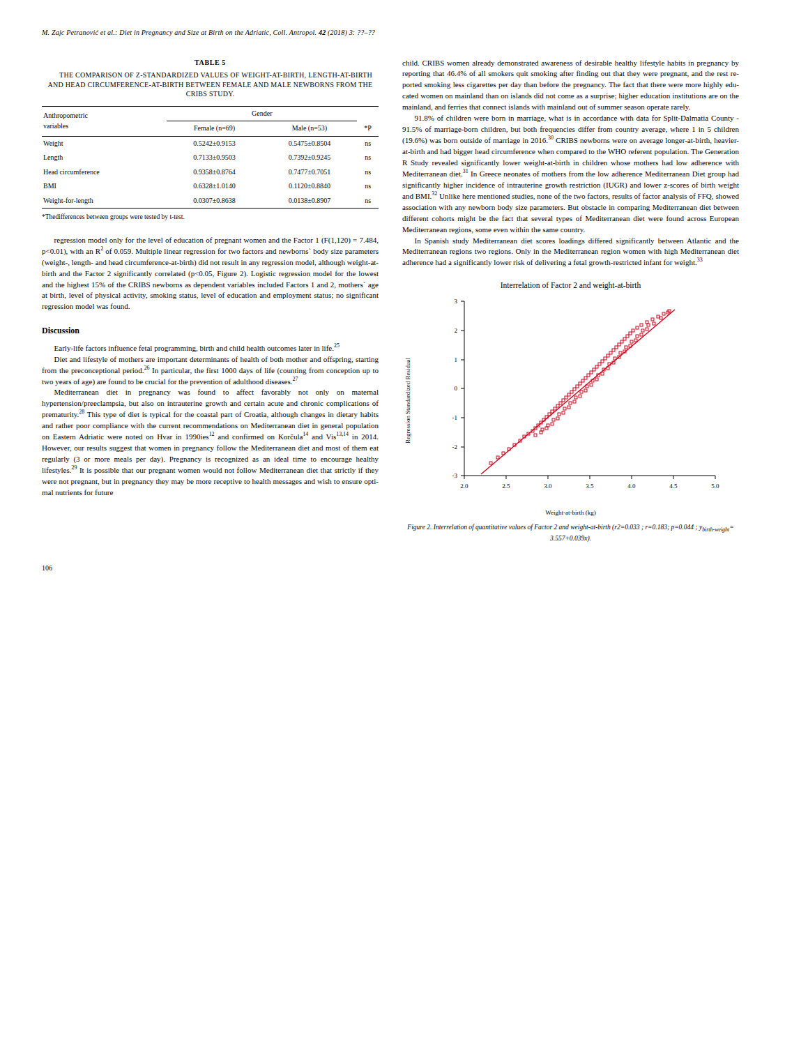M. Zajc Petranović et al.: Diet in Pregnancy and Size at Birth on the Adriatic, Coll. Antropol. 42 (2018) 3: ??–??
TABLE 5
THE COMPARISON OF Z-STANDARDIZED VALUES OF WEIGHT-AT-BIRTH, LENGTH-AT-BIRTH AND HEAD CIRCUMFERENCE-AT-BIRTH BETWEEN FEMALE AND MALE NEWBORNS FROM THE CRIBS STUDY.
| Anthropometric variables | Gender | *P |
| --- | --- | --- |
| Female (n=69) | Male (n=53) |
| Weight | 0.5242±0.9153 | 0.5475±0.8504 | ns |
| Length | 0.7133±0.9503 | 0.7392±0.9245 | ns |
| Head circumference | 0.9358±0.8764 | 0.7477±0.7051 | ns |
| BMI | 0.6328±1.0140 | 0.1120±0.8840 | ns |
| Weight-for-length | 0.0307±0.8638 | 0.0138±0.8907 | ns |
*Thedifferences between groups were tested by t-test.
regression model only for the level of education of pregnant women and the Factor 1 (F(1,120) = 7.484, p<0.01), with an R2 of 0.059. Multiple linear regression for two factors and newborns` body size parameters (weight-, length- and head circumference-at-birth) did not result in any regression model, although weight-at-birth and the Factor 2 significantly correlated (p<0.05, Figure 2). Logistic regression model for the lowest and the highest 15% of the CRIBS newborns as dependent variables included Factors 1 and 2, mothers` age at birth, level of physical activity, smoking status, level of education and employment status; no significant regression model was found.
Discussion
Early-life factors influence fetal programming, birth and child health outcomes later in life.25
Diet and lifestyle of mothers are important determinants of health of both mother and offspring, starting from the preconceptional period.26 In particular, the first 1000 days of life (counting from conception up to two years of age) are found to be crucial for the prevention of adulthood diseases.27
Mediterranean diet in pregnancy was found to affect favorably not only on maternal hypertension/preeclampsia, but also on intrauterine growth and certain acute and chronic complications of prematurity.28 This type of diet is typical for the coastal part of Croatia, although changes in dietary habits and rather poor compliance with the current recommendations on Mediterranean diet in general population on Eastern Adriatic were noted on Hvar in 1990ies12 and confirmed on Korčula14 and Vis13,14 in 2014. However, our results suggest that women in pregnancy follow the Mediterranean diet and most of them eat regularly (3 or more meals per day). Pregnancy is recognized as an ideal time to encourage healthy lifestyles.29 It is possible that our pregnant women would not follow Mediterranean diet that strictly if they were not pregnant, but in pregnancy they may be more receptive to health messages and wish to ensure optimal nutrients for future
child. CRIBS women already demonstrated awareness of desirable healthy lifestyle habits in pregnancy by reporting that 46.4% of all smokers quit smoking after finding out that they were pregnant, and the rest reported smoking less cigarettes per day than before the pregnancy. The fact that there were more highly educated women on mainland than on islands did not come as a surprise; higher education institutions are on the mainland, and ferries that connect islands with mainland out of summer season operate rarely.
91.8% of children were born in marriage, what is in accordance with data for Split-Dalmatia County - 91.5% of marriage-born children, but both frequencies differ from country average, where 1 in 5 children (19.6%) was born outside of marriage in 2016.30 CRIBS newborns were on average longer-at-birth, heavier-at-birth and had bigger head circumference when compared to the WHO referent population. The Generation R Study revealed significantly lower weight-at-birth in children whose mothers had low adherence with Mediterranean diet.31 In Greece neonates of mothers from the low adherence Mediterranean Diet group had significantly higher incidence of intrauterine growth restriction (IUGR) and lower z-scores of birth weight and BMI.32 Unlike here mentioned studies, none of the two factors, results of factor analysis of FFQ, showed association with any newborn body size parameters. But obstacle in comparing Mediterranean diet between different cohorts might be the fact that several types of Mediterranean diet were found across European Mediterranean regions, some even within the same country.
In Spanish study Mediterranean diet scores loadings differed significantly between Atlantic and the Mediterranean regions two regions. Only in the Mediterranean region women with high Mediterranean diet adherence had a significantly lower risk of delivering a fetal growth-restricted infant for weight.33
Interrelation of Factor 2 and weight-at-birth
Regression Standardized Residual
3 2 1 0 -1 -2 -3 2.0 2.5 3.0 3.5 4.0 4.5 5.0
Weight-at-birth (kg)
Figure 2. Interrelation of quantitative values of Factor 2 and weight-at-birth (r2=0.033 ; r=0.183; p=0.044 ; ybirth-weight= 3.557+0.039x).
106